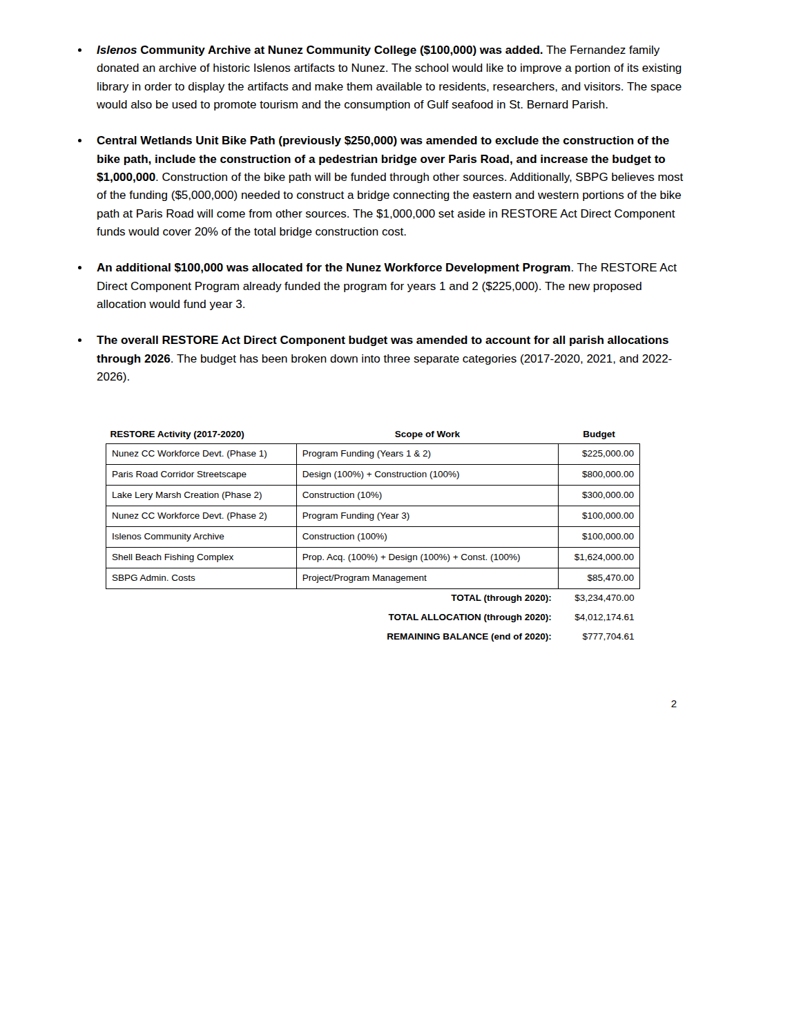Islenos Community Archive at Nunez Community College ($100,000) was added. The Fernandez family donated an archive of historic Islenos artifacts to Nunez. The school would like to improve a portion of its existing library in order to display the artifacts and make them available to residents, researchers, and visitors. The space would also be used to promote tourism and the consumption of Gulf seafood in St. Bernard Parish.
Central Wetlands Unit Bike Path (previously $250,000) was amended to exclude the construction of the bike path, include the construction of a pedestrian bridge over Paris Road, and increase the budget to $1,000,000. Construction of the bike path will be funded through other sources. Additionally, SBPG believes most of the funding ($5,000,000) needed to construct a bridge connecting the eastern and western portions of the bike path at Paris Road will come from other sources. The $1,000,000 set aside in RESTORE Act Direct Component funds would cover 20% of the total bridge construction cost.
An additional $100,000 was allocated for the Nunez Workforce Development Program. The RESTORE Act Direct Component Program already funded the program for years 1 and 2 ($225,000). The new proposed allocation would fund year 3.
The overall RESTORE Act Direct Component budget was amended to account for all parish allocations through 2026. The budget has been broken down into three separate categories (2017-2020, 2021, and 2022-2026).
| RESTORE Activity (2017-2020) | Scope of Work | Budget |
| --- | --- | --- |
| Nunez CC Workforce Devt. (Phase 1) | Program Funding (Years 1 & 2) | $225,000.00 |
| Paris Road Corridor Streetscape | Design (100%) + Construction (100%) | $800,000.00 |
| Lake Lery Marsh Creation (Phase 2) | Construction (10%) | $300,000.00 |
| Nunez CC Workforce Devt. (Phase 2) | Program Funding (Year 3) | $100,000.00 |
| Islenos Community Archive | Construction (100%) | $100,000.00 |
| Shell Beach Fishing Complex | Prop. Acq. (100%) + Design (100%) + Const. (100%) | $1,624,000.00 |
| SBPG Admin. Costs | Project/Program Management | $85,470.00 |
| TOTAL (through 2020): | $3,234,470.00 |
| TOTAL ALLOCATION (through 2020): | $4,012,174.61 |
| REMAINING BALANCE (end of 2020): | $777,704.61 |
2